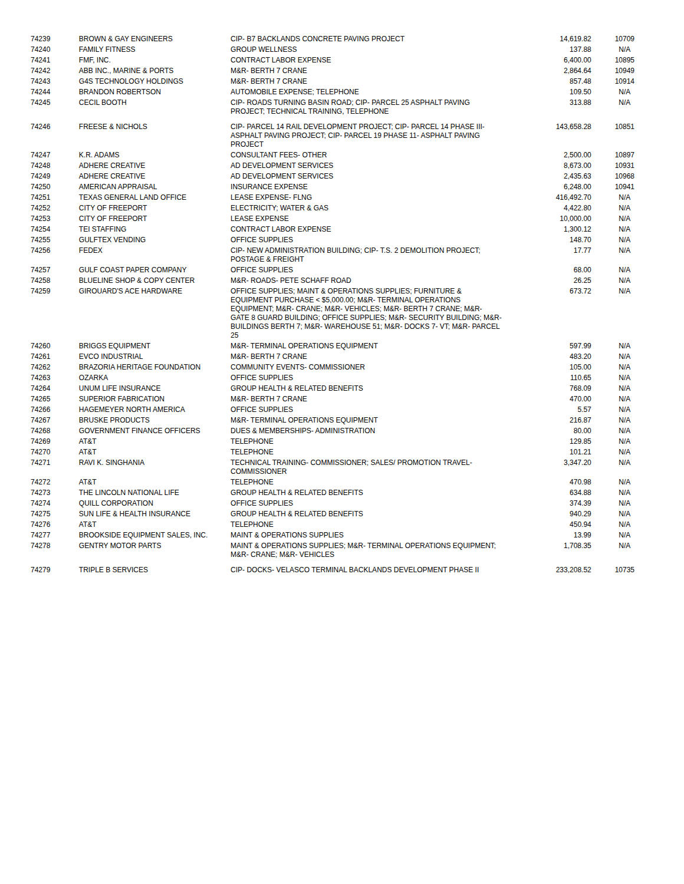| 74239 | BROWN & GAY ENGINEERS | CIP- B7 BACKLANDS CONCRETE PAVING PROJECT | 14,619.82 | 10709 |
| 74240 | FAMILY FITNESS | GROUP WELLNESS | 137.88 | N/A |
| 74241 | FMF, INC. | CONTRACT LABOR EXPENSE | 6,400.00 | 10895 |
| 74242 | ABB INC., MARINE & PORTS | M&R- BERTH 7 CRANE | 2,864.64 | 10949 |
| 74243 | G4S TECHNOLOGY HOLDINGS | M&R- BERTH 7 CRANE | 857.48 | 10914 |
| 74244 | BRANDON ROBERTSON | AUTOMOBILE EXPENSE; TELEPHONE | 109.50 | N/A |
| 74245 | CECIL BOOTH | CIP- ROADS TURNING BASIN ROAD; CIP- PARCEL 25 ASPHALT PAVING PROJECT; TECHNICAL TRAINING, TELEPHONE | 313.88 | N/A |
| 74246 | FREESE & NICHOLS | CIP- PARCEL 14 RAIL DEVELOPMENT PROJECT; CIP- PARCEL 14 PHASE III- ASPHALT PAVING PROJECT; CIP- PARCEL 19 PHASE 11- ASPHALT PAVING PROJECT | 143,658.28 | 10851 |
| 74247 | K.R. ADAMS | CONSULTANT FEES- OTHER | 2,500.00 | 10897 |
| 74248 | ADHERE CREATIVE | AD DEVELOPMENT SERVICES | 8,673.00 | 10931 |
| 74249 | ADHERE CREATIVE | AD DEVELOPMENT SERVICES | 2,435.63 | 10968 |
| 74250 | AMERICAN APPRAISAL | INSURANCE EXPENSE | 6,248.00 | 10941 |
| 74251 | TEXAS GENERAL LAND OFFICE | LEASE EXPENSE- FLNG | 416,492.70 | N/A |
| 74252 | CITY OF FREEPORT | ELECTRICITY; WATER & GAS | 4,422.80 | N/A |
| 74253 | CITY OF FREEPORT | LEASE EXPENSE | 10,000.00 | N/A |
| 74254 | TEI STAFFING | CONTRACT LABOR EXPENSE | 1,300.12 | N/A |
| 74255 | GULFTEX VENDING | OFFICE SUPPLIES | 148.70 | N/A |
| 74256 | FEDEX | CIP- NEW ADMINISTRATION BUILDING; CIP- T.S. 2 DEMOLITION PROJECT; POSTAGE & FREIGHT | 17.77 | N/A |
| 74257 | GULF COAST PAPER COMPANY | OFFICE SUPPLIES | 68.00 | N/A |
| 74258 | BLUELINE SHOP & COPY CENTER | M&R- ROADS- PETE SCHAFF ROAD | 26.25 | N/A |
| 74259 | GIROUARD'S ACE HARDWARE | OFFICE SUPPLIES; MAINT & OPERATIONS SUPPLIES; FURNITURE & EQUIPMENT PURCHASE < $5,000.00; M&R- TERMINAL OPERATIONS EQUIPMENT; M&R- CRANE; M&R- VEHICLES; M&R- BERTH 7 CRANE; M&R- GATE 8 GUARD BUILDING; OFFICE SUPPLIES; M&R- SECURITY BUILDING; M&R- BUILDINGS BERTH 7; M&R- WAREHOUSE 51; M&R- DOCKS 7- VT; M&R- PARCEL 25 | 673.72 | N/A |
| 74260 | BRIGGS EQUIPMENT | M&R- TERMINAL OPERATIONS EQUIPMENT | 597.99 | N/A |
| 74261 | EVCO INDUSTRIAL | M&R- BERTH 7 CRANE | 483.20 | N/A |
| 74262 | BRAZORIA HERITAGE FOUNDATION | COMMUNITY EVENTS- COMMISSIONER | 105.00 | N/A |
| 74263 | OZARKA | OFFICE SUPPLIES | 110.65 | N/A |
| 74264 | UNUM LIFE INSURANCE | GROUP HEALTH & RELATED BENEFITS | 768.09 | N/A |
| 74265 | SUPERIOR FABRICATION | M&R- BERTH 7 CRANE | 470.00 | N/A |
| 74266 | HAGEMEYER NORTH AMERICA | OFFICE SUPPLIES | 5.57 | N/A |
| 74267 | BRUSKE PRODUCTS | M&R- TERMINAL OPERATIONS EQUIPMENT | 216.87 | N/A |
| 74268 | GOVERNMENT FINANCE OFFICERS | DUES & MEMBERSHIPS- ADMINISTRATION | 80.00 | N/A |
| 74269 | AT&T | TELEPHONE | 129.85 | N/A |
| 74270 | AT&T | TELEPHONE | 101.21 | N/A |
| 74271 | RAVI K. SINGHANIA | TECHNICAL TRAINING- COMMISSIONER; SALES/ PROMOTION TRAVEL- COMMISSIONER | 3,347.20 | N/A |
| 74272 | AT&T | TELEPHONE | 470.98 | N/A |
| 74273 | THE LINCOLN NATIONAL LIFE | GROUP HEALTH & RELATED BENEFITS | 634.88 | N/A |
| 74274 | QUILL CORPORATION | OFFICE SUPPLIES | 374.39 | N/A |
| 74275 | SUN LIFE & HEALTH INSURANCE | GROUP HEALTH & RELATED BENEFITS | 940.29 | N/A |
| 74276 | AT&T | TELEPHONE | 450.94 | N/A |
| 74277 | BROOKSIDE EQUIPMENT SALES, INC. | MAINT & OPERATIONS SUPPLIES | 13.99 | N/A |
| 74278 | GENTRY MOTOR PARTS | MAINT & OPERATIONS SUPPLIES; M&R- TERMINAL OPERATIONS EQUIPMENT; M&R- CRANE; M&R- VEHICLES | 1,708.35 | N/A |
| 74279 | TRIPLE B SERVICES | CIP- DOCKS- VELASCO TERMINAL BACKLANDS DEVELOPMENT PHASE II | 233,208.52 | 10735 |